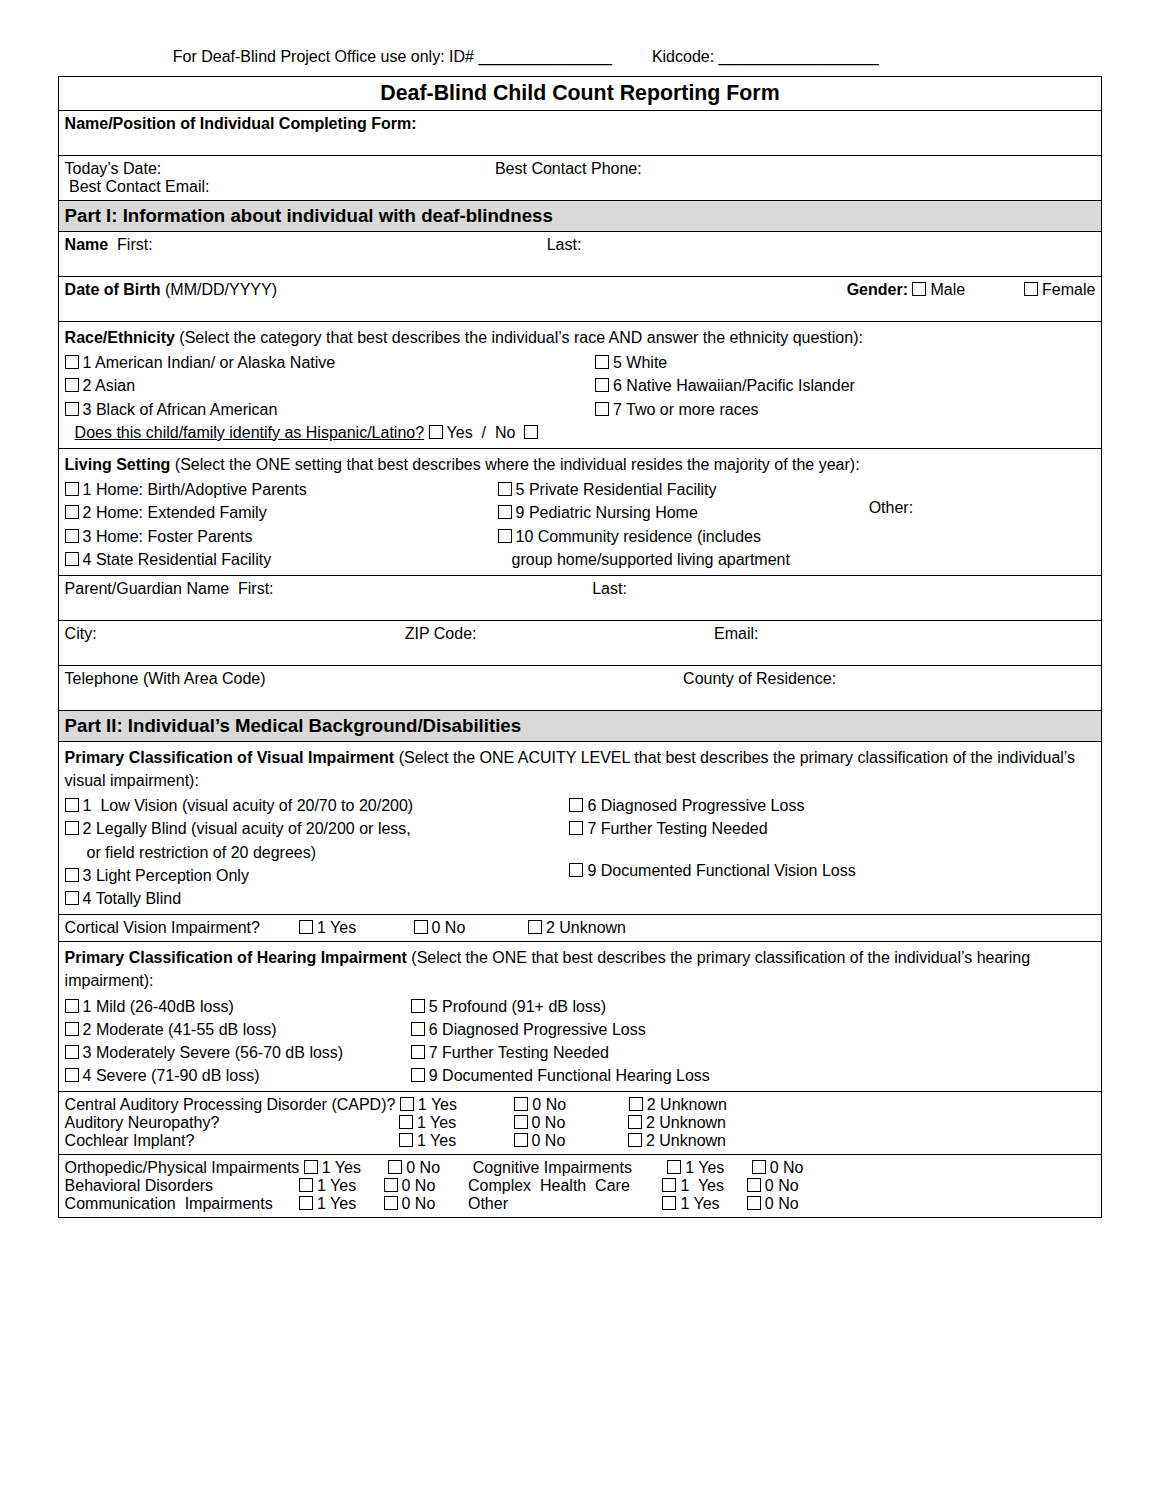For Deaf-Blind Project Office use only: ID# _______________ Kidcode: __________________
| Deaf-Blind Child Count Reporting Form |
| Name/Position of Individual Completing Form: |
| Today’s Date: Best Contact Phone: Best Contact Email: |
| Part I: Information about individual with deaf-blindness |
| Name First: Last: |
| Date of Birth (MM/DD/YYYY) Gender: Male Female |
| Race/Ethnicity (Select the category that best describes the individual’s race AND answer the ethnicity question): 1 American Indian/ or Alaska Native 2 Asian 3 Black of African American 5 White 6 Native Hawaiian/Pacific Islander 7 Two or more races Does this child/family identify as Hispanic/Latino? Yes / No |
| Living Setting (Select the ONE setting that best describes where the individual resides the majority of the year): 1 Home: Birth/Adoptive Parents 2 Home: Extended Family 3 Home: Foster Parents 4 State Residential Facility 5 Private Residential Facility 9 Pediatric Nursing Home 10 Community residence (includes group home/supported living apartment Other: |
| Parent/Guardian Name First: Last: |
| City: ZIP Code: Email: |
| Telephone (With Area Code) County of Residence: |
| Part II: Individual’s Medical Background/Disabilities |
| Primary Classification of Visual Impairment (Select the ONE ACUITY LEVEL that best describes the primary classification of the individual’s visual impairment): 1 Low Vision (visual acuity of 20/70 to 20/200) 2 Legally Blind (visual acuity of 20/200 or less, or field restriction of 20 degrees) 3 Light Perception Only 4 Totally Blind 6 Diagnosed Progressive Loss 7 Further Testing Needed 9 Documented Functional Vision Loss |
| Cortical Vision Impairment? 1 Yes 0 No 2 Unknown |
| Primary Classification of Hearing Impairment (Select the ONE that best describes the primary classification of the individual’s hearing impairment): 1 Mild (26-40dB loss) 2 Moderate (41-55 dB loss) 3 Moderately Severe (56-70 dB loss) 4 Severe (71-90 dB loss) 5 Profound (91+ dB loss) 6 Diagnosed Progressive Loss 7 Further Testing Needed 9 Documented Functional Hearing Loss |
| Central Auditory Processing Disorder (CAPD)? 1 Yes 0 No 2 Unknown Auditory Neuropathy? 1 Yes 0 No 2 Unknown Cochlear Implant? 1 Yes 0 No 2 Unknown |
| Orthopedic/Physical Impairments 1 Yes 0 No Cognitive Impairments 1 Yes 0 No Behavioral Disorders 1 Yes 0 No Complex Health Care 1 Yes 0 No Communication Impairments 1 Yes 0 No Other 1 Yes 0 No |